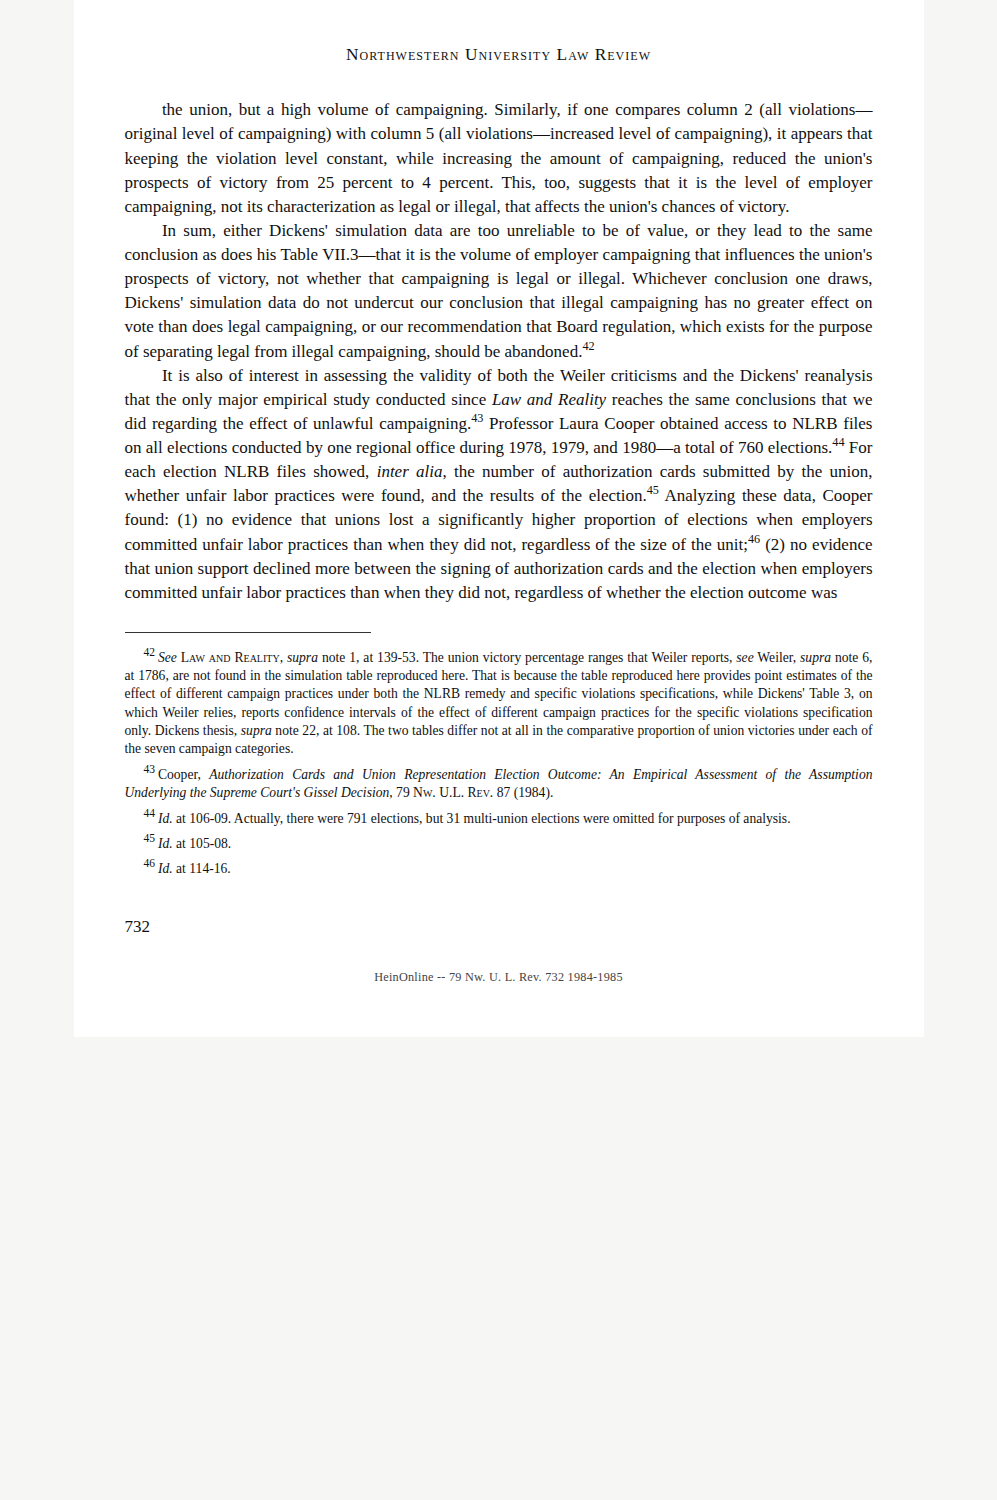Northwestern University Law Review
the union, but a high volume of campaigning. Similarly, if one compares column 2 (all violations—original level of campaigning) with column 5 (all violations—increased level of campaigning), it appears that keeping the violation level constant, while increasing the amount of campaigning, reduced the union's prospects of victory from 25 percent to 4 percent. This, too, suggests that it is the level of employer campaigning, not its characterization as legal or illegal, that affects the union's chances of victory.
In sum, either Dickens' simulation data are too unreliable to be of value, or they lead to the same conclusion as does his Table VII.3—that it is the volume of employer campaigning that influences the union's prospects of victory, not whether that campaigning is legal or illegal. Whichever conclusion one draws, Dickens' simulation data do not undercut our conclusion that illegal campaigning has no greater effect on vote than does legal campaigning, or our recommendation that Board regulation, which exists for the purpose of separating legal from illegal campaigning, should be abandoned.42
It is also of interest in assessing the validity of both the Weiler criticisms and the Dickens' reanalysis that the only major empirical study conducted since Law and Reality reaches the same conclusions that we did regarding the effect of unlawful campaigning.43 Professor Laura Cooper obtained access to NLRB files on all elections conducted by one regional office during 1978, 1979, and 1980—a total of 760 elections.44 For each election NLRB files showed, inter alia, the number of authorization cards submitted by the union, whether unfair labor practices were found, and the results of the election.45 Analyzing these data, Cooper found: (1) no evidence that unions lost a significantly higher proportion of elections when employers committed unfair labor practices than when they did not, regardless of the size of the unit;46 (2) no evidence that union support declined more between the signing of authorization cards and the election when employers committed unfair labor practices than when they did not, regardless of whether the election outcome was
42 See Law and Reality, supra note 1, at 139-53. The union victory percentage ranges that Weiler reports, see Weiler, supra note 6, at 1786, are not found in the simulation table reproduced here. That is because the table reproduced here provides point estimates of the effect of different campaign practices under both the NLRB remedy and specific violations specifications, while Dickens' Table 3, on which Weiler relies, reports confidence intervals of the effect of different campaign practices for the specific violations specification only. Dickens thesis, supra note 22, at 108. The two tables differ not at all in the comparative proportion of union victories under each of the seven campaign categories.
43 Cooper, Authorization Cards and Union Representation Election Outcome: An Empirical Assessment of the Assumption Underlying the Supreme Court's Gissel Decision, 79 Nw. U.L. Rev. 87 (1984).
44 Id. at 106-09. Actually, there were 791 elections, but 31 multi-union elections were omitted for purposes of analysis.
45 Id. at 105-08.
46 Id. at 114-16.
732
HeinOnline -- 79 Nw. U. L. Rev. 732 1984-1985